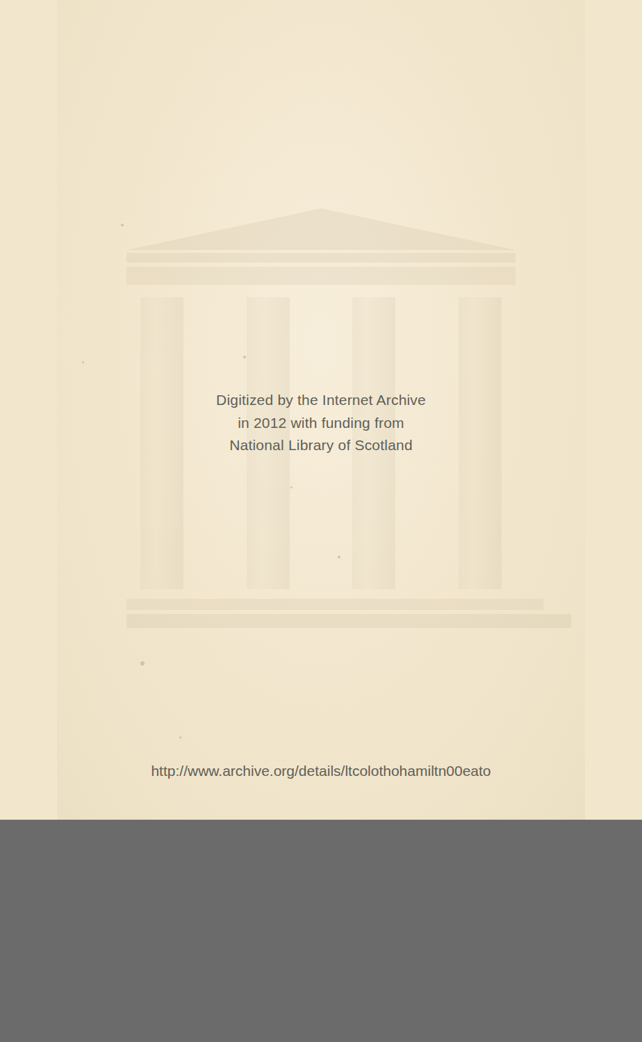Digitized by the Internet Archive
in 2012 with funding from
National Library of Scotland
http://www.archive.org/details/ltcolothohamiltn00eato